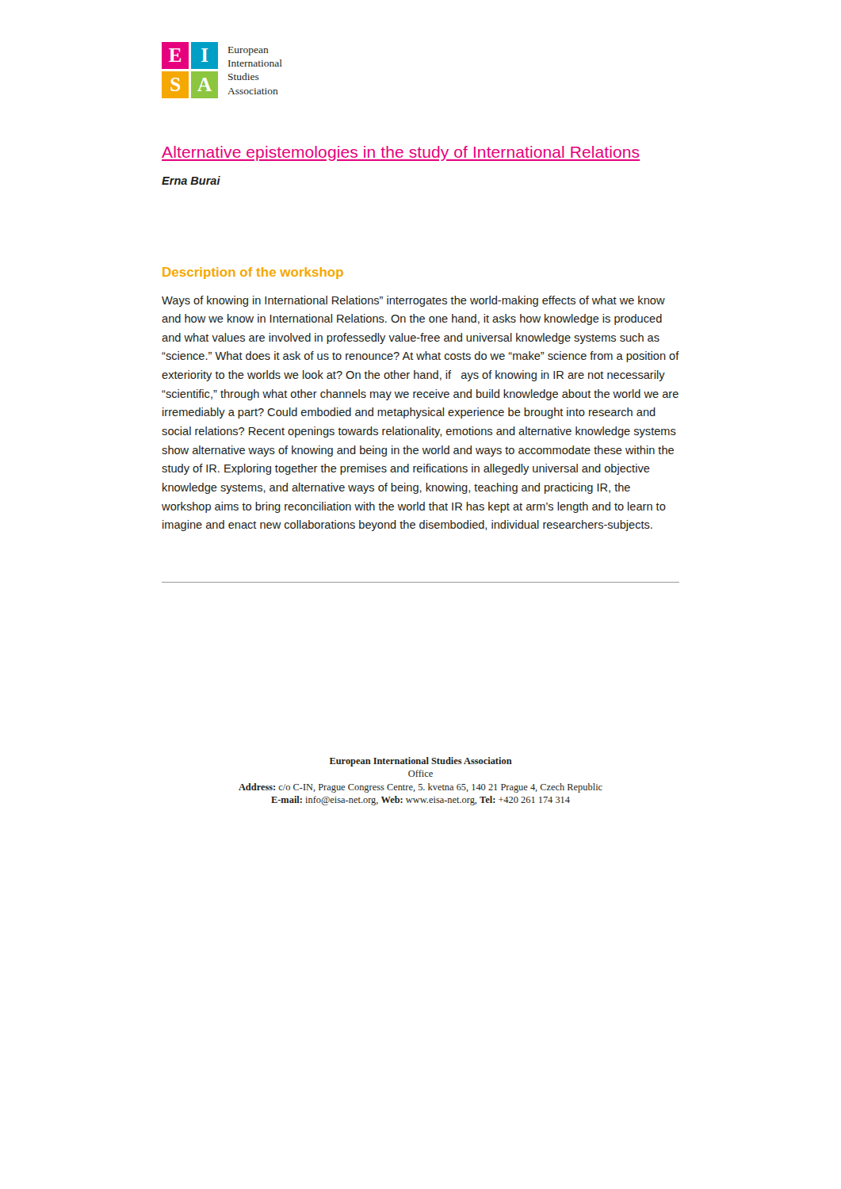E
I
S
A
European
International
Studies
Association
Alternative epistemologies in the study of International Relations
Erna Burai
Description of the workshop
Ways of knowing in International Relations” interrogates the world-making effects of what we know and how we know in International Relations. On the one hand, it asks how knowledge is produced and what values are involved in professedly value-free and universal knowledge systems such as “science.” What does it ask of us to renounce? At what costs do we “make” science from a position of exteriority to the worlds we look at? On the other hand, if ays of knowing in IR are not necessarily “scientific,” through what other channels may we receive and build knowledge about the world we are irremediably a part? Could embodied and metaphysical experience be brought into research and social relations? Recent openings towards relationality, emotions and alternative knowledge systems show alternative ways of knowing and being in the world and ways to accommodate these within the study of IR. Exploring together the premises and reifications in allegedly universal and objective knowledge systems, and alternative ways of being, knowing, teaching and practicing IR, the workshop aims to bring reconciliation with the world that IR has kept at arm’s length and to learn to imagine and enact new collaborations beyond the disembodied, individual researchers-subjects.
European International Studies Association
Office
Address: c/o C-IN, Prague Congress Centre, 5. kvetna 65, 140 21 Prague 4, Czech Republic
E-mail: info@eisa-net.org, Web: www.eisa-net.org, Tel: +420 261 174 314